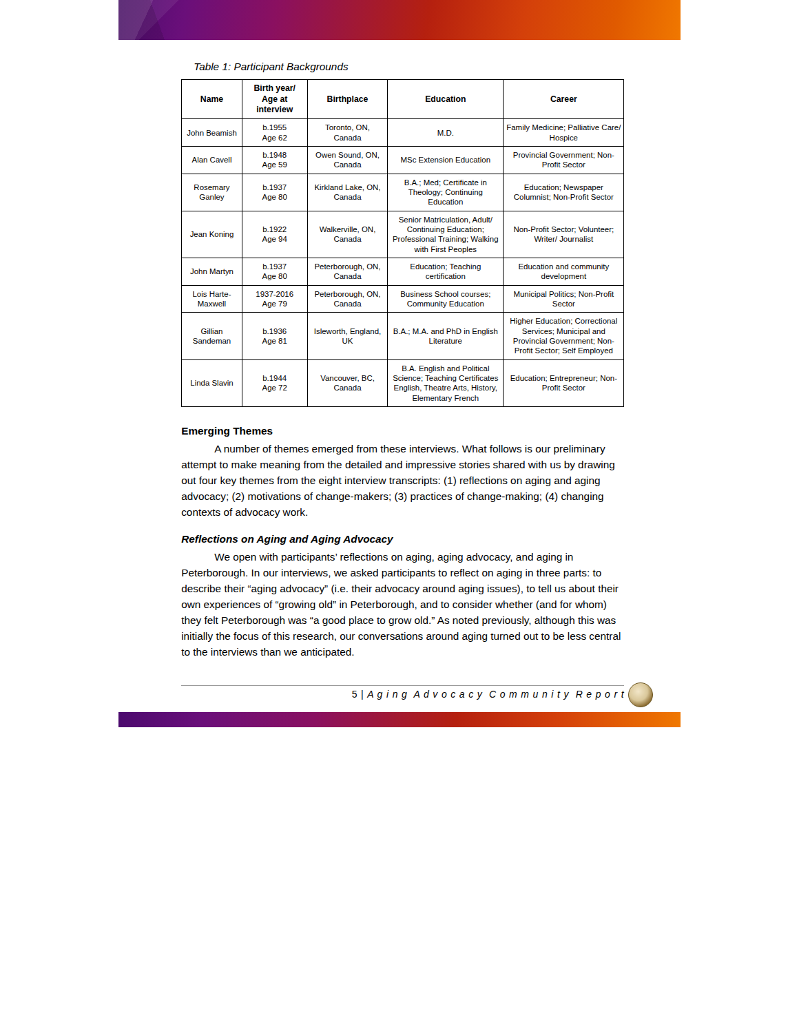Table 1: Participant Backgrounds
| Name | Birth year/ Age at interview | Birthplace | Education | Career |
| --- | --- | --- | --- | --- |
| John Beamish | b.1955 Age 62 | Toronto, ON, Canada | M.D. | Family Medicine; Palliative Care/ Hospice |
| Alan Cavell | b.1948 Age 59 | Owen Sound, ON, Canada | MSc Extension Education | Provincial Government; Non-Profit Sector |
| Rosemary Ganley | b.1937 Age 80 | Kirkland Lake, ON, Canada | B.A.; Med; Certificate in Theology; Continuing Education | Education; Newspaper Columnist; Non-Profit Sector |
| Jean Koning | b.1922 Age 94 | Walkerville, ON, Canada | Senior Matriculation, Adult/ Continuing Education; Professional Training; Walking with First Peoples | Non-Profit Sector; Volunteer; Writer/ Journalist |
| John Martyn | b.1937 Age 80 | Peterborough, ON, Canada | Education; Teaching certification | Education and community development |
| Lois Harte-Maxwell | 1937-2016 Age 79 | Peterborough, ON, Canada | Business School courses; Community Education | Municipal Politics; Non-Profit Sector |
| Gillian Sandeman | b.1936 Age 81 | Isleworth, England, UK | B.A.; M.A. and PhD in English Literature | Higher Education; Correctional Services; Municipal and Provincial Government; Non-Profit Sector; Self Employed |
| Linda Slavin | b.1944 Age 72 | Vancouver, BC, Canada | B.A. English and Political Science; Teaching Certificates English, Theatre Arts, History, Elementary French | Education; Entrepreneur; Non-Profit Sector |
Emerging Themes
A number of themes emerged from these interviews. What follows is our preliminary attempt to make meaning from the detailed and impressive stories shared with us by drawing out four key themes from the eight interview transcripts: (1) reflections on aging and aging advocacy; (2) motivations of change-makers; (3) practices of change-making; (4) changing contexts of advocacy work.
Reflections on Aging and Aging Advocacy
We open with participants’ reflections on aging, aging advocacy, and aging in Peterborough. In our interviews, we asked participants to reflect on aging in three parts: to describe their “aging advocacy” (i.e. their advocacy around aging issues), to tell us about their own experiences of “growing old” in Peterborough, and to consider whether (and for whom) they felt Peterborough was “a good place to grow old.” As noted previously, although this was initially the focus of this research, our conversations around aging turned out to be less central to the interviews than we anticipated.
5 | A g i n g A d v o c a c y C o m m u n i t y R e p o r t